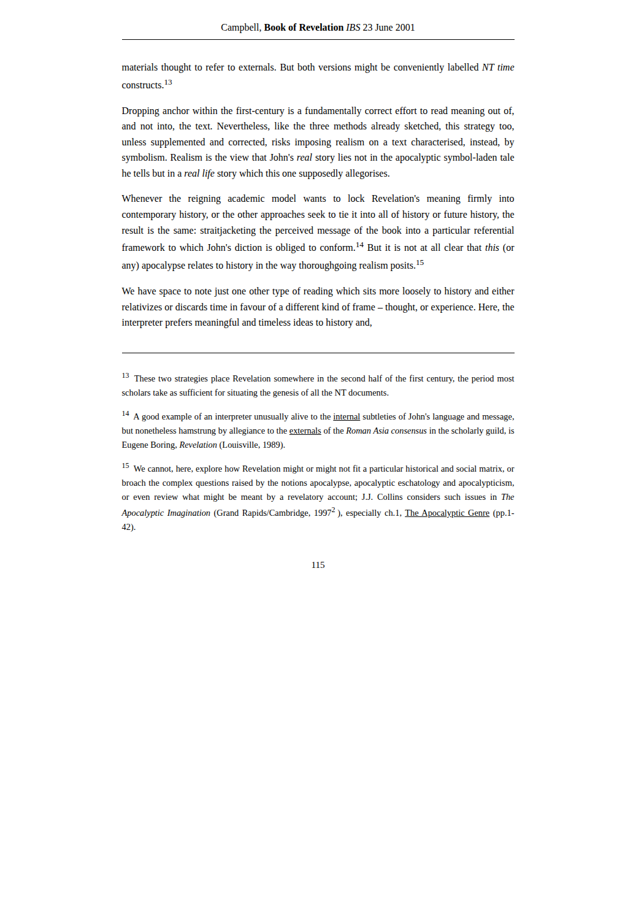Campbell, Book of Revelation IBS 23 June 2001
materials thought to refer to externals. But both versions might be conveniently labelled NT time constructs.13
Dropping anchor within the first-century is a fundamentally correct effort to read meaning out of, and not into, the text. Nevertheless, like the three methods already sketched, this strategy too, unless supplemented and corrected, risks imposing realism on a text characterised, instead, by symbolism. Realism is the view that John's real story lies not in the apocalyptic symbol-laden tale he tells but in a real life story which this one supposedly allegorises.
Whenever the reigning academic model wants to lock Revelation's meaning firmly into contemporary history, or the other approaches seek to tie it into all of history or future history, the result is the same: straitjacketing the perceived message of the book into a particular referential framework to which John's diction is obliged to conform.14 But it is not at all clear that this (or any) apocalypse relates to history in the way thoroughgoing realism posits.15
We have space to note just one other type of reading which sits more loosely to history and either relativizes or discards time in favour of a different kind of frame – thought, or experience. Here, the interpreter prefers meaningful and timeless ideas to history and,
13 These two strategies place Revelation somewhere in the second half of the first century, the period most scholars take as sufficient for situating the genesis of all the NT documents.
14 A good example of an interpreter unusually alive to the internal subtleties of John's language and message, but nonetheless hamstrung by allegiance to the externals of the Roman Asia consensus in the scholarly guild, is Eugene Boring, Revelation (Louisville, 1989).
15 We cannot, here, explore how Revelation might or might not fit a particular historical and social matrix, or broach the complex questions raised by the notions apocalypse, apocalyptic eschatology and apocalypticism, or even review what might be meant by a revelatory account; J.J. Collins considers such issues in The Apocalyptic Imagination (Grand Rapids/Cambridge, 19972), especially ch.1, The Apocalyptic Genre (pp.1-42).
115